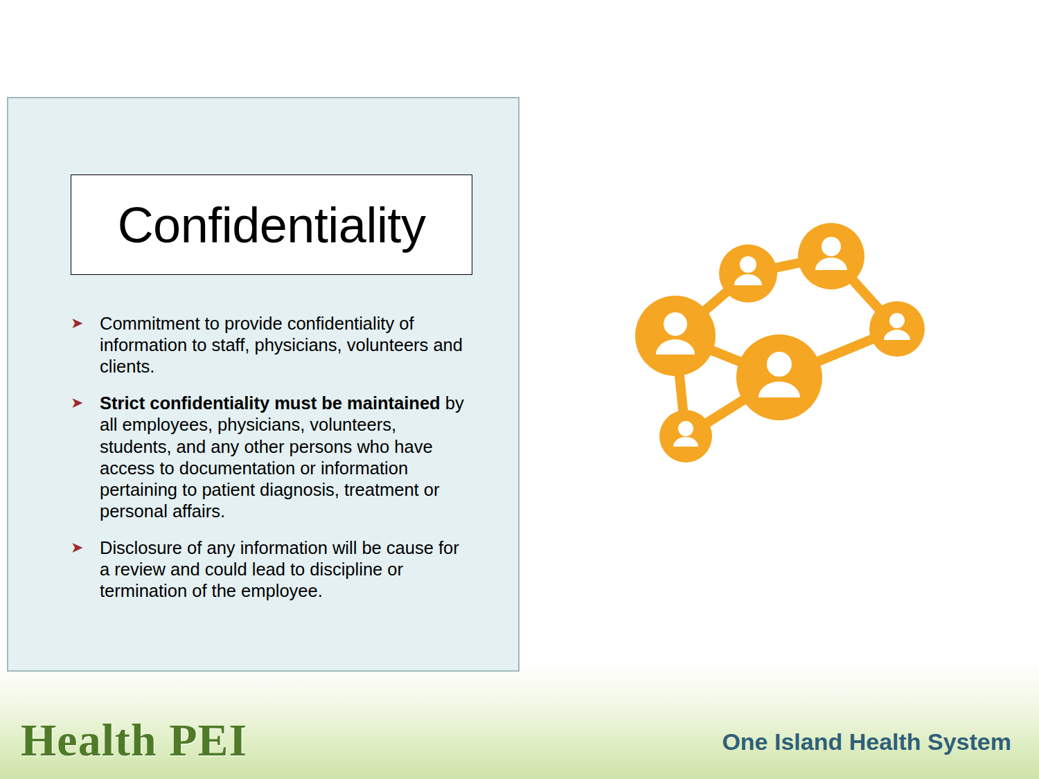Confidentiality
Commitment to provide confidentiality of information to staff, physicians, volunteers and clients.
Strict confidentiality must be maintained by all employees, physicians, volunteers, students, and any other persons who have access to documentation or information pertaining to patient diagnosis, treatment or personal affairs.
Disclosure of any information will be cause for a review and could lead to discipline or termination of the employee.
Health PEI
One Island Health System